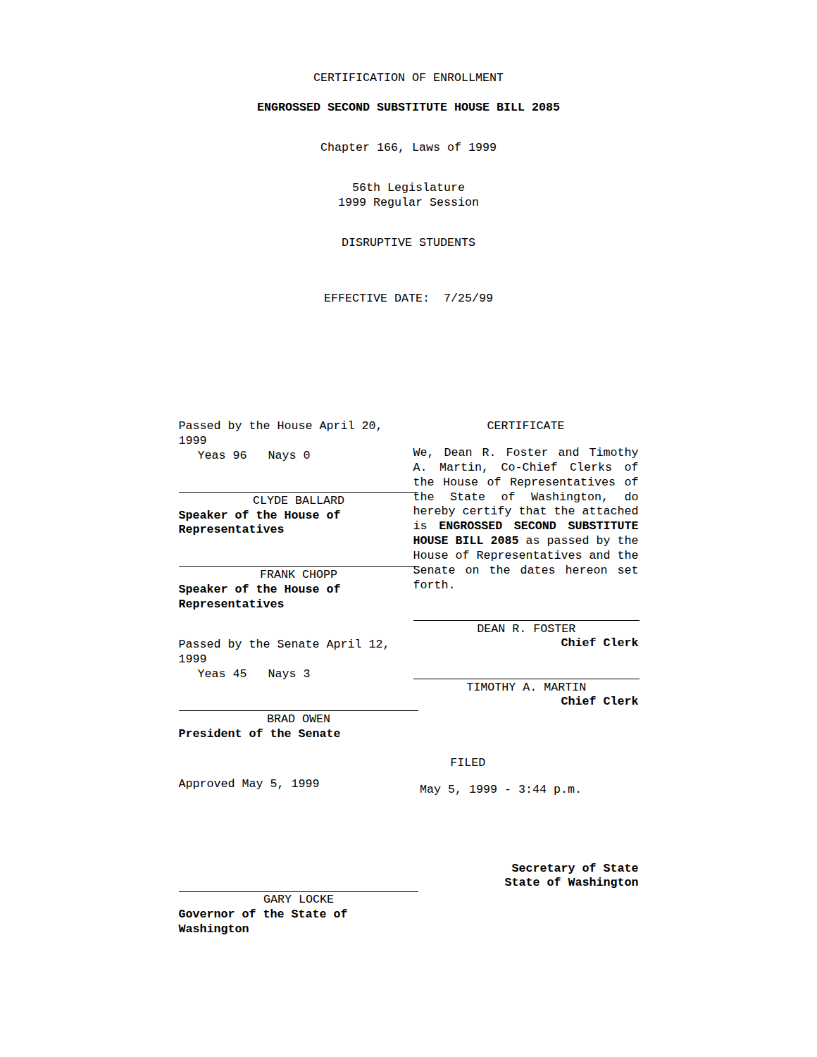CERTIFICATION OF ENROLLMENT
ENGROSSED SECOND SUBSTITUTE HOUSE BILL 2085
Chapter 166, Laws of 1999
56th Legislature
1999 Regular Session
DISRUPTIVE STUDENTS
EFFECTIVE DATE: 7/25/99
| Passed by the House April 20, 1999 Yeas 96 Nays 0 CLYDE BALLARD Speaker of the House of Representatives FRANK CHOPP Speaker of the House of Representatives Passed by the Senate April 12, 1999 Yeas 45 Nays 3 BRAD OWEN President of the Senate Approved May 5, 1999 GARY LOCKE Governor of the State of Washington | | CERTIFICATE We, Dean R. Foster and Timothy A. Martin, Co-Chief Clerks of the House of Representatives of the State of Washington, do hereby certify that the attached is ENGROSSED SECOND SUBSTITUTE HOUSE BILL 2085 as passed by the House of Representatives and the Senate on the dates hereon set forth. DEAN R. FOSTER Chief Clerk TIMOTHY A. MARTIN Chief Clerk FILED May 5, 1999 - 3:44 p.m. Secretary of State State of Washington |